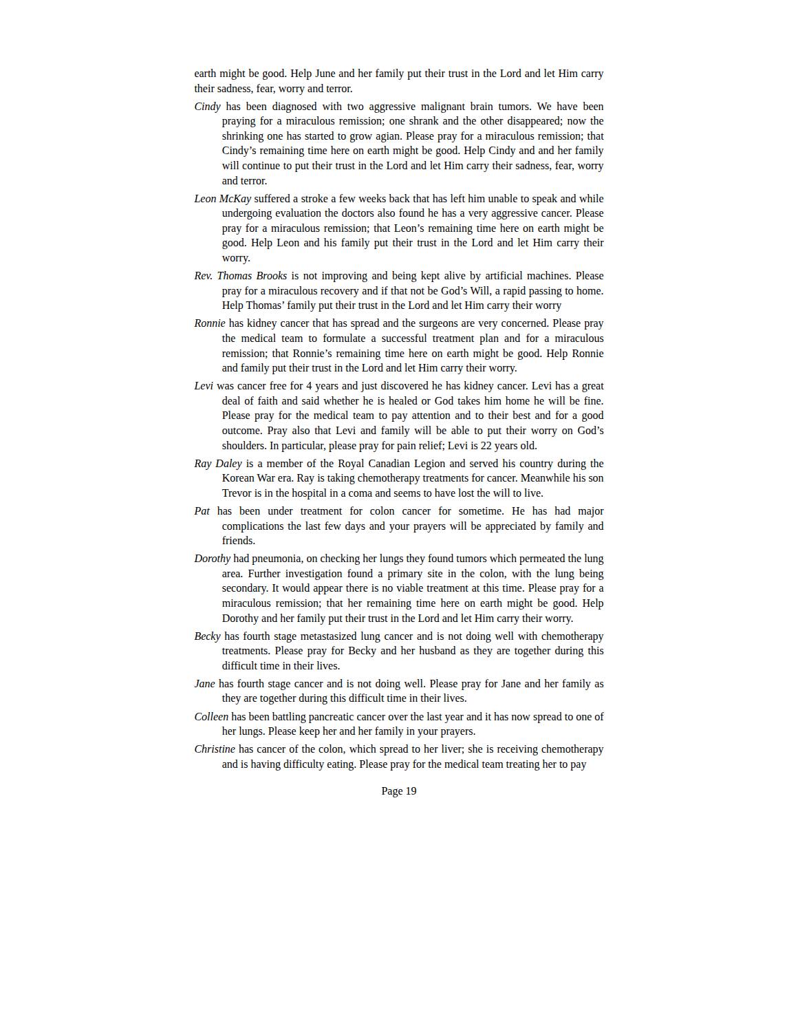earth might be good. Help June and her family put their trust in the Lord and let Him carry their sadness, fear, worry and terror.
Cindy has been diagnosed with two aggressive malignant brain tumors. We have been praying for a miraculous remission; one shrank and the other disappeared; now the shrinking one has started to grow agian. Please pray for a miraculous remission; that Cindy’s remaining time here on earth might be good. Help Cindy and and her family will continue to put their trust in the Lord and let Him carry their sadness, fear, worry and terror.
Leon McKay suffered a stroke a few weeks back that has left him unable to speak and while undergoing evaluation the doctors also found he has a very aggressive cancer. Please pray for a miraculous remission; that Leon’s remaining time here on earth might be good. Help Leon and his family put their trust in the Lord and let Him carry their worry.
Rev. Thomas Brooks is not improving and being kept alive by artificial machines. Please pray for a miraculous recovery and if that not be God’s Will, a rapid passing to home. Help Thomas’ family put their trust in the Lord and let Him carry their worry
Ronnie has kidney cancer that has spread and the surgeons are very concerned. Please pray the medical team to formulate a successful treatment plan and for a miraculous remission; that Ronnie’s remaining time here on earth might be good. Help Ronnie and family put their trust in the Lord and let Him carry their worry.
Levi was cancer free for 4 years and just discovered he has kidney cancer. Levi has a great deal of faith and said whether he is healed or God takes him home he will be fine. Please pray for the medical team to pay attention and to their best and for a good outcome. Pray also that Levi and family will be able to put their worry on God’s shoulders. In particular, please pray for pain relief; Levi is 22 years old.
Ray Daley is a member of the Royal Canadian Legion and served his country during the Korean War era. Ray is taking chemotherapy treatments for cancer. Meanwhile his son Trevor is in the hospital in a coma and seems to have lost the will to live.
Pat has been under treatment for colon cancer for sometime. He has had major complications the last few days and your prayers will be appreciated by family and friends.
Dorothy had pneumonia, on checking her lungs they found tumors which permeated the lung area. Further investigation found a primary site in the colon, with the lung being secondary. It would appear there is no viable treatment at this time. Please pray for a miraculous remission; that her remaining time here on earth might be good. Help Dorothy and her family put their trust in the Lord and let Him carry their worry.
Becky has fourth stage metastasized lung cancer and is not doing well with chemotherapy treatments. Please pray for Becky and her husband as they are together during this difficult time in their lives.
Jane has fourth stage cancer and is not doing well. Please pray for Jane and her family as they are together during this difficult time in their lives.
Colleen has been battling pancreatic cancer over the last year and it has now spread to one of her lungs. Please keep her and her family in your prayers.
Christine has cancer of the colon, which spread to her liver; she is receiving chemotherapy and is having difficulty eating. Please pray for the medical team treating her to pay
Page 19